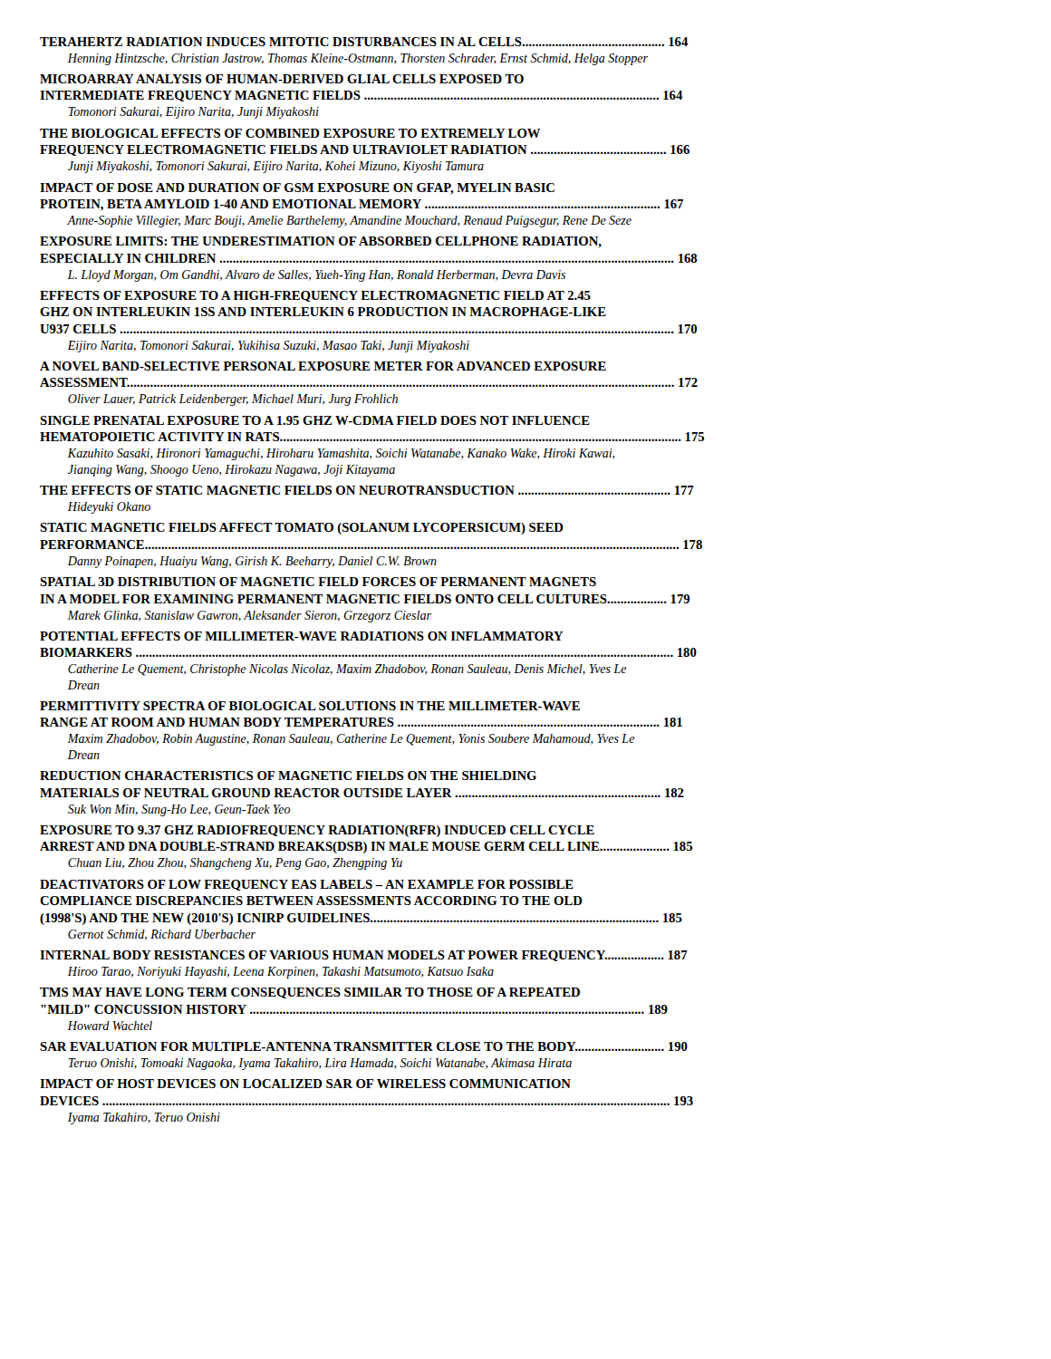TERAHERTZ RADIATION INDUCES MITOTIC DISTURBANCES IN AL CELLS........................................... 164 Henning Hintzsche, Christian Jastrow, Thomas Kleine-Ostmann, Thorsten Schrader, Ernst Schmid, Helga Stopper
MICROARRAY ANALYSIS OF HUMAN-DERIVED GLIAL CELLS EXPOSED TO
INTERMEDIATE FREQUENCY MAGNETIC FIELDS ......................................................................................... 164 Tomonori Sakurai, Eijiro Narita, Junji Miyakoshi
THE BIOLOGICAL EFFECTS OF COMBINED EXPOSURE TO EXTREMELY LOW
FREQUENCY ELECTROMAGNETIC FIELDS AND ULTRAVIOLET RADIATION ......................................... 166 Junji Miyakoshi, Tomonori Sakurai, Eijiro Narita, Kohei Mizuno, Kiyoshi Tamura
IMPACT OF DOSE AND DURATION OF GSM EXPOSURE ON GFAP, MYELIN BASIC
PROTEIN, BETA AMYLOID 1-40 AND EMOTIONAL MEMORY ....................................................................... 167 Anne-Sophie Villegier, Marc Bouji, Amelie Barthelemy, Amandine Mouchard, Renaud Puigsegur, Rene De Seze
EXPOSURE LIMITS: THE UNDERESTIMATION OF ABSORBED CELLPHONE RADIATION,
ESPECIALLY IN CHILDREN ......................................................................................................................................... 168 L. Lloyd Morgan, Om Gandhi, Alvaro de Salles, Yueh-Ying Han, Ronald Herberman, Devra Davis
EFFECTS OF EXPOSURE TO A HIGH-FREQUENCY ELECTROMAGNETIC FIELD AT 2.45
GHZ ON INTERLEUKIN 1ß AND INTERLEUKIN 6 PRODUCTION IN MACROPHAGE-LIKE
U937 CELLS ....................................................................................................................................................................... 170 Eijiro Narita, Tomonori Sakurai, Yukihisa Suzuki, Masao Taki, Junji Miyakoshi
A NOVEL BAND-SELECTIVE PERSONAL EXPOSURE METER FOR ADVANCED EXPOSURE
ASSESSMENT..................................................................................................................................................................... 172 Oliver Lauer, Patrick Leidenberger, Michael Muri, Jurg Frohlich
SINGLE PRENATAL EXPOSURE TO A 1.95 GHZ W-CDMA FIELD DOES NOT INFLUENCE
HEMATOPOIETIC ACTIVITY IN RATS......................................................................................................................... 175 Kazuhito Sasaki, Hironori Yamaguchi, Hiroharu Yamashita, Soichi Watanabe, Kanako Wake, Hiroki Kawai,
Jianqing Wang, Shoogo Ueno, Hirokazu Nagawa, Joji Kitayama
THE EFFECTS OF STATIC MAGNETIC FIELDS ON NEUROTRANSDUCTION .............................................. 177 Hideyuki Okano
STATIC MAGNETIC FIELDS AFFECT TOMATO (SOLANUM LYCOPERSICUM) SEED
PERFORMANCE................................................................................................................................................................. 178 Danny Poinapen, Huaiyu Wang, Girish K. Beeharry, Daniel C.W. Brown
SPATIAL 3D DISTRIBUTION OF MAGNETIC FIELD FORCES OF PERMANENT MAGNETS
IN A MODEL FOR EXAMINING PERMANENT MAGNETIC FIELDS ONTO CELL CULTURES.................. 179 Marek Glinka, Stanislaw Gawron, Aleksander Sieron, Grzegorz Cieslar
POTENTIAL EFFECTS OF MILLIMETER-WAVE RADIATIONS ON INFLAMMATORY
BIOMARKERS .................................................................................................................................................................. 180 Catherine Le Quement, Christophe Nicolas Nicolaz, Maxim Zhadobov, Ronan Sauleau, Denis Michel, Yves Le
Drean
PERMITTIVITY SPECTRA OF BIOLOGICAL SOLUTIONS IN THE MILLIMETER-WAVE
RANGE AT ROOM AND HUMAN BODY TEMPERATURES ............................................................................... 181 Maxim Zhadobov, Robin Augustine, Ronan Sauleau, Catherine Le Quement, Yonis Soubere Mahamoud, Yves Le
Drean
REDUCTION CHARACTERISTICS OF MAGNETIC FIELDS ON THE SHIELDING
MATERIALS OF NEUTRAL GROUND REACTOR OUTSIDE LAYER .............................................................. 182 Suk Won Min, Sung-Ho Lee, Geun-Taek Yeo
EXPOSURE TO 9.37 GHZ RADIOFREQUENCY RADIATION(RFR) INDUCED CELL CYCLE
ARREST AND DNA DOUBLE-STRAND BREAKS(DSB) IN MALE MOUSE GERM CELL LINE..................... 185 Chuan Liu, Zhou Zhou, Shangcheng Xu, Peng Gao, Zhengping Yu
DEACTIVATORS OF LOW FREQUENCY EAS LABELS – AN EXAMPLE FOR POSSIBLE
COMPLIANCE DISCREPANCIES BETWEEN ASSESSMENTS ACCORDING TO THE OLD
(1998'S) AND THE NEW (2010'S) ICNIRP GUIDELINES....................................................................................... 185 Gernot Schmid, Richard Uberbacher
INTERNAL BODY RESISTANCES OF VARIOUS HUMAN MODELS AT POWER FREQUENCY.................. 187 Hiroo Tarao, Noriyuki Hayashi, Leena Korpinen, Takashi Matsumoto, Katsuo Isaka
TMS MAY HAVE LONG TERM CONSEQUENCES SIMILAR TO THOSE OF A REPEATED
"MILD" CONCUSSION HISTORY ....................................................................................................................... 189 Howard Wachtel
SAR EVALUATION FOR MULTIPLE-ANTENNA TRANSMITTER CLOSE TO THE BODY........................... 190 Teruo Onishi, Tomoaki Nagaoka, Iyama Takahiro, Lira Hamada, Soichi Watanabe, Akimasa Hirata
IMPACT OF HOST DEVICES ON LOCALIZED SAR OF WIRELESS COMMUNICATION
DEVICES ........................................................................................................................................................................... 193 Iyama Takahiro, Teruo Onishi